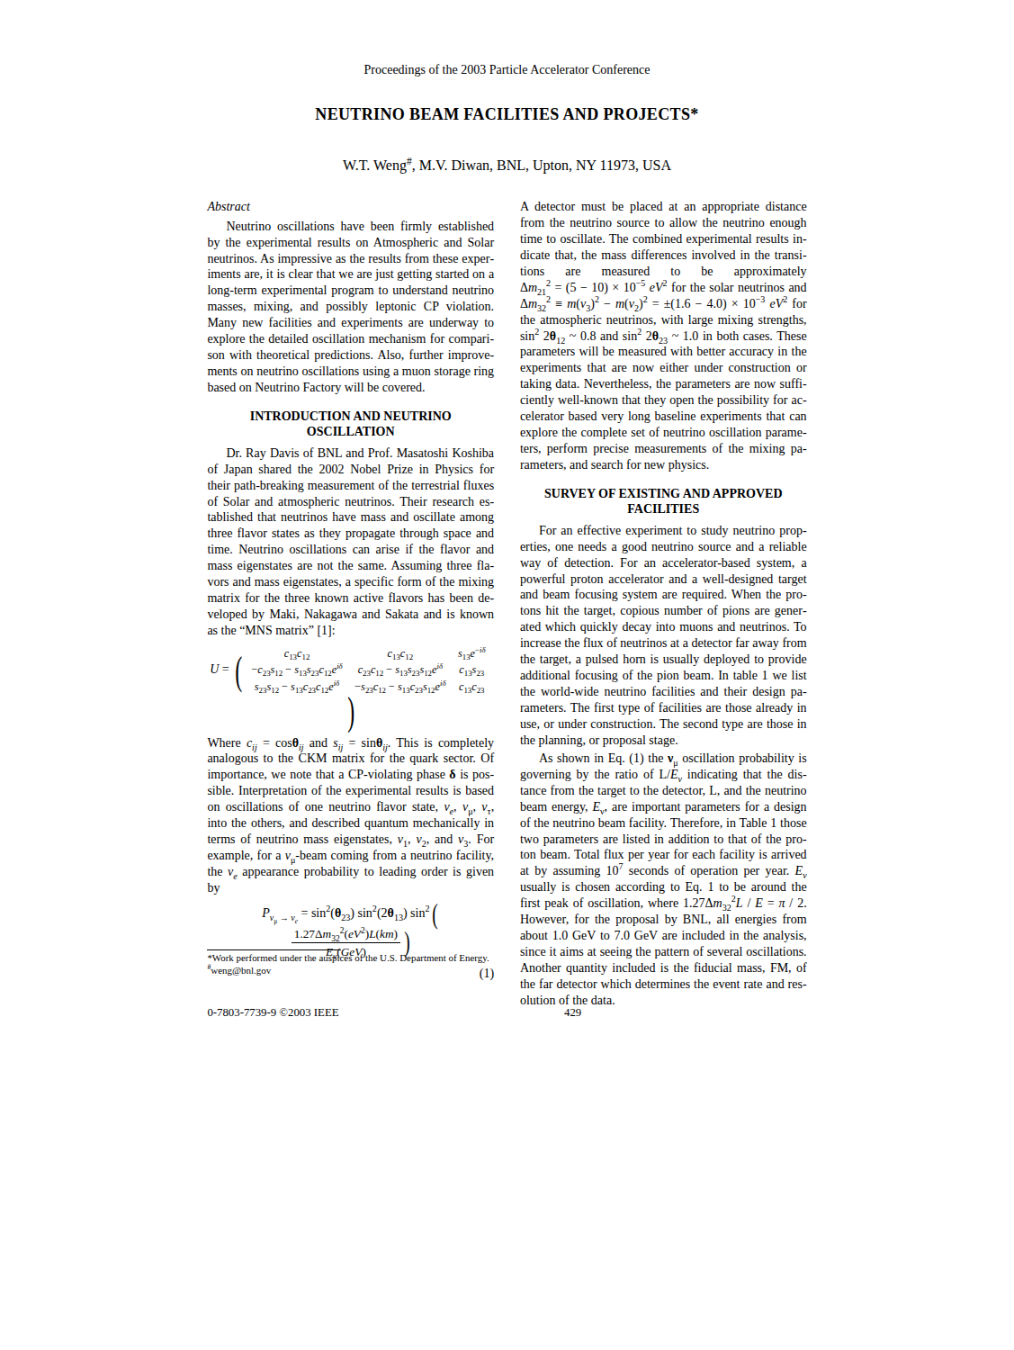Proceedings of the 2003 Particle Accelerator Conference
NEUTRINO BEAM FACILITIES AND PROJECTS*
W.T. Weng#, M.V. Diwan, BNL, Upton, NY 11973, USA
Abstract
Neutrino oscillations have been firmly established by the experimental results on Atmospheric and Solar neutrinos. As impressive as the results from these experiments are, it is clear that we are just getting started on a long-term experimental program to understand neutrino masses, mixing, and possibly leptonic CP violation. Many new facilities and experiments are underway to explore the detailed oscillation mechanism for comparison with theoretical predictions. Also, further improvements on neutrino oscillations using a muon storage ring based on Neutrino Factory will be covered.
Introduction and Neutrino Oscillation
Dr. Ray Davis of BNL and Prof. Masatoshi Koshiba of Japan shared the 2002 Nobel Prize in Physics for their path-breaking measurement of the terrestrial fluxes of Solar and atmospheric neutrinos. Their research established that neutrinos have mass and oscillate among three flavor states as they propagate through space and time. Neutrino oscillations can arise if the flavor and mass eigenstates are not the same. Assuming three flavors and mass eigenstates, a specific form of the mixing matrix for the three known active flavors has been developed by Maki, Nakagawa and Sakata and is known as the “MNS matrix” [1]:
U = (
| c 13 c 12 | c 13 c 12 | s 13 e − iδ |
| − c 23 s 12 − s 13 s 23 c 12 e iδ | c 23 c 12 − s 13 s 23 s 12 e iδ | c 13 s 23 |
| s 23 s 12 − s 13 c 23 c 12 e iδ | − s 23 c 12 − s 13 c 23 s 12 e iδ | c 13 c 23 |
)
Where cij = cosθij and sij = sinθij. This is completely analogous to the CKM matrix for the quark sector. Of importance, we note that a CP-violating phase δ is possible. Interpretation of the experimental results is based on oscillations of one neutrino flavor state, ve, vμ, vτ, into the others, and described quantum mechanically in terms of neutrino mass eigenstates, v1, v2, and v3. For example, for a vμ-beam coming from a neutrino facility, the ve appearance probability to leading order is given by
Pvμ → ve = sin2(θ23) sin2(2θ13) sin2(1.27Δm322(eV2)L(km) Ev(GeV))
(1)
A detector must be placed at an appropriate distance from the neutrino source to allow the neutrino enough time to oscillate. The combined experimental results indicate that, the mass differences involved in the transitions are measured to be approximately Δm212 = (5 − 10) × 10−5 eV2 for the solar neutrinos and Δm322 ≡ m(v3)2 − m(v2)2 = ±(1.6 − 4.0) × 10−3 eV2 for the atmospheric neutrinos, with large mixing strengths, sin2 2θ12 ~ 0.8 and sin2 2θ23 ~ 1.0 in both cases. These parameters will be measured with better accuracy in the experiments that are now either under construction or taking data. Nevertheless, the parameters are now sufficiently well-known that they open the possibility for accelerator based very long baseline experiments that can explore the complete set of neutrino oscillation parameters, perform precise measurements of the mixing parameters, and search for new physics.
Survey of Existing and Approved Facilities
For an effective experiment to study neutrino properties, one needs a good neutrino source and a reliable way of detection. For an accelerator-based system, a powerful proton accelerator and a well-designed target and beam focusing system are required. When the protons hit the target, copious number of pions are generated which quickly decay into muons and neutrinos. To increase the flux of neutrinos at a detector far away from the target, a pulsed horn is usually deployed to provide additional focusing of the pion beam. In table 1 we list the world-wide neutrino facilities and their design parameters. The first type of facilities are those already in use, or under construction. The second type are those in the planning, or proposal stage.
As shown in Eq. (1) the νμ oscillation probability is governing by the ratio of L/Eν indicating that the distance from the target to the detector, L, and the neutrino beam energy, Eν, are important parameters for a design of the neutrino beam facility. Therefore, in Table 1 those two parameters are listed in addition to that of the proton beam. Total flux per year for each facility is arrived at by assuming 107 seconds of operation per year. Eν usually is chosen according to Eq. 1 to be around the first peak of oscillation, where 1.27Δm322L / E = π / 2. However, for the proposal by BNL, all energies from about 1.0 GeV to 7.0 GeV are included in the analysis, since it aims at seeing the pattern of several oscillations. Another quantity included is the fiducial mass, FM, of the far detector which determines the event rate and resolution of the data.
*Work performed under the auspices of the U.S. Department of Energy.
#weng@bnl.gov
0-7803-7739-9 ©2003 IEEE
429